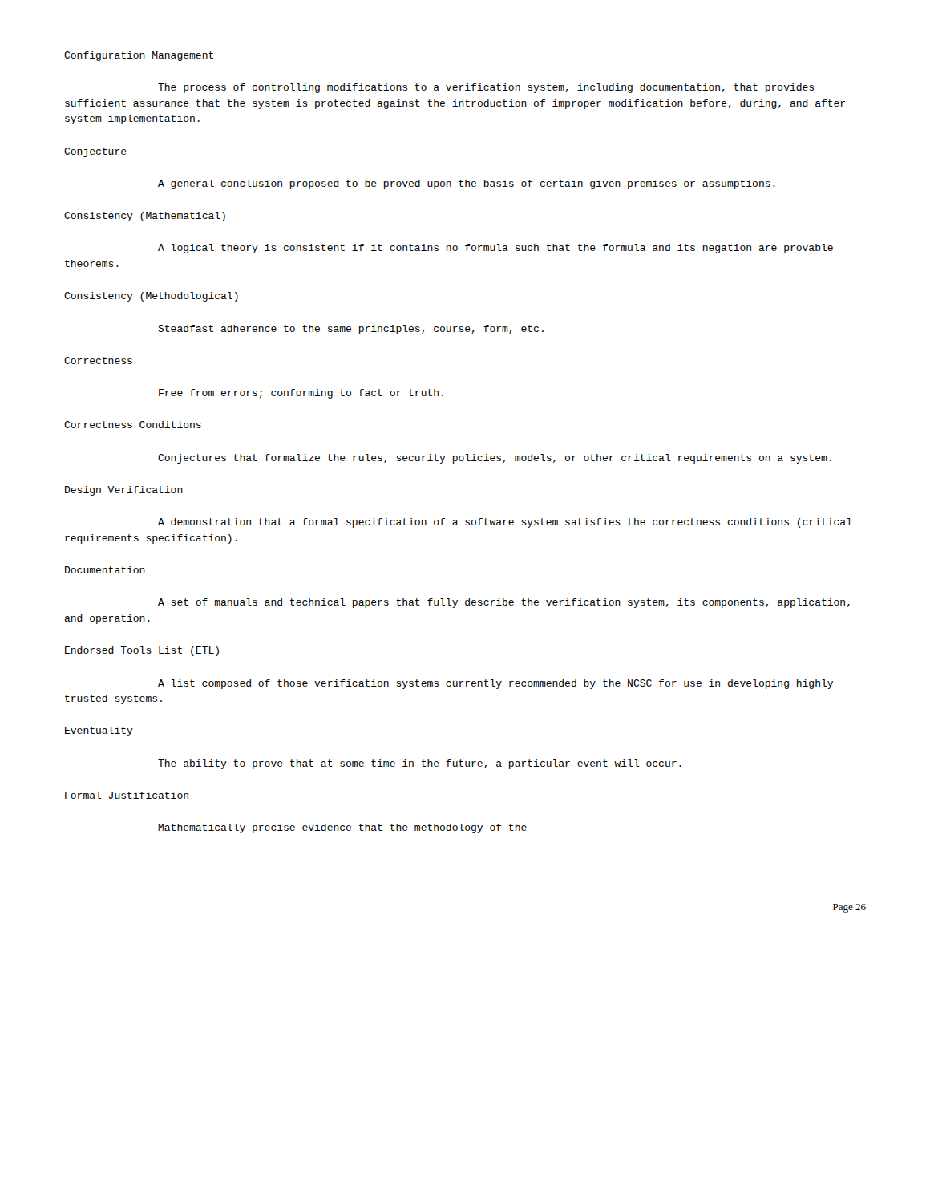Configuration Management
The process of controlling modifications to a verification system, including documentation, that provides sufficient assurance that the system is protected against the introduction of improper modification before, during, and after system implementation.
Conjecture
A general conclusion proposed to be proved upon the basis of certain given premises or assumptions.
Consistency (Mathematical)
A logical theory is consistent if it contains no formula such that the formula and its negation are provable theorems.
Consistency (Methodological)
Steadfast adherence to the same principles, course, form, etc.
Correctness
Free from errors; conforming to fact or truth.
Correctness Conditions
Conjectures that formalize the rules, security policies, models, or other critical requirements on a system.
Design Verification
A demonstration that a formal specification of a software system satisfies the correctness conditions (critical requirements specification).
Documentation
A set of manuals and technical papers that fully describe the verification system, its components, application, and operation.
Endorsed Tools List (ETL)
A list composed of those verification systems currently recommended by the NCSC for use in developing highly trusted systems.
Eventuality
The ability to prove that at some time in the future, a particular event will occur.
Formal Justification
Mathematically precise evidence that the methodology of the
Page 26